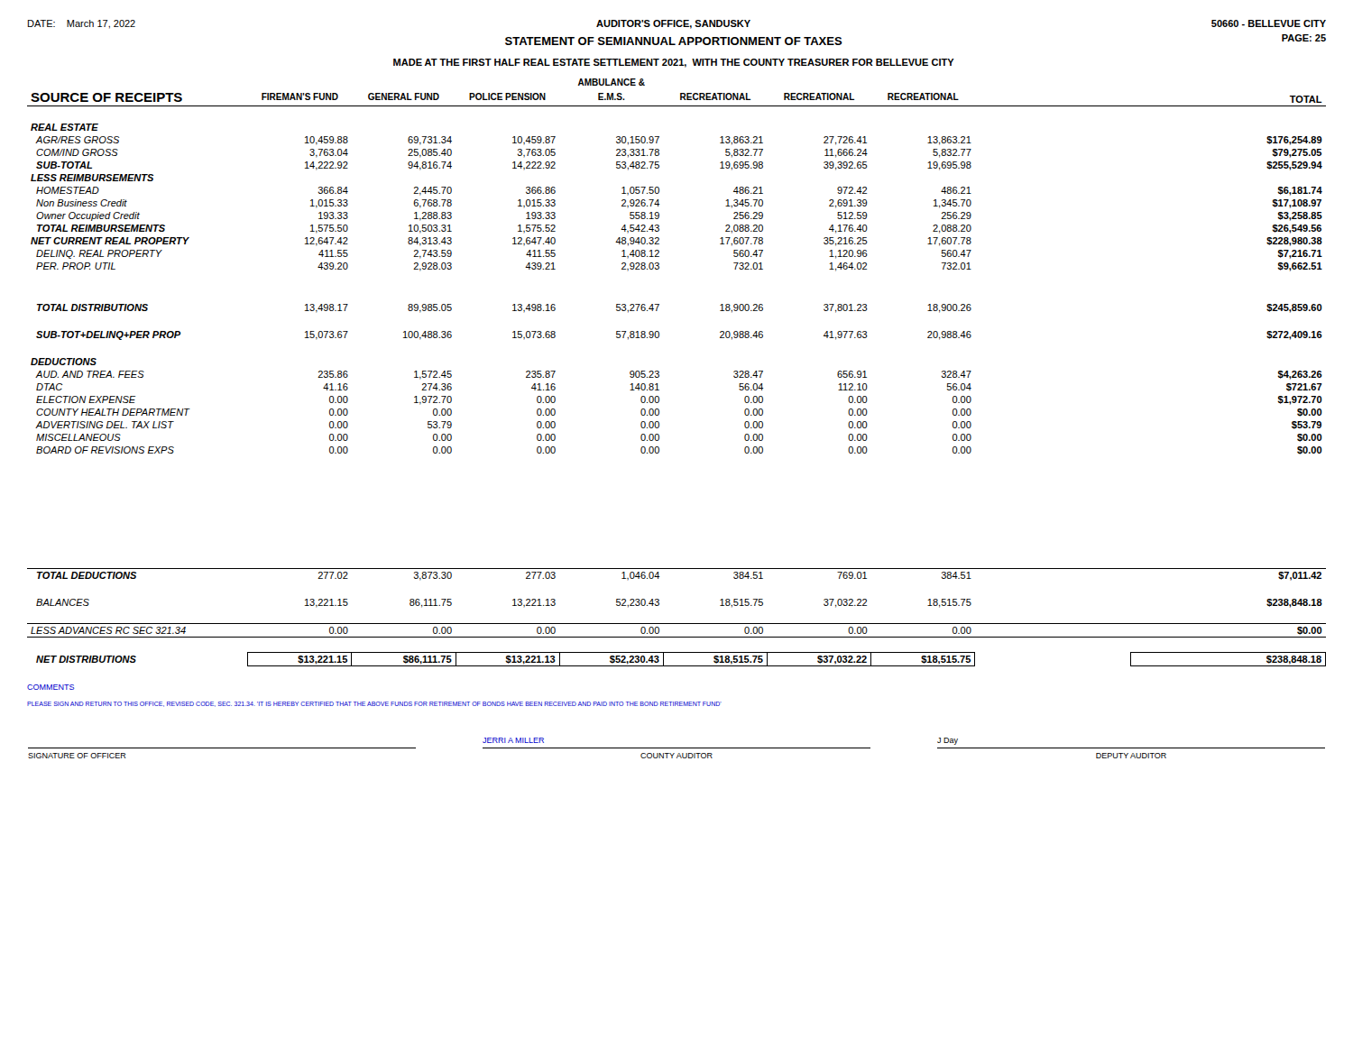DATE: March 17, 2022
AUDITOR'S OFFICE, SANDUSKY
STATEMENT OF SEMIANNUAL APPORTIONMENT OF TAXES
MADE AT THE FIRST HALF REAL ESTATE SETTLEMENT 2021, WITH THE COUNTY TREASURER FOR BELLEVUE CITY
50660 - BELLEVUE CITY
PAGE: 25
| | | | | AMBULANCE & | | | | | |
| SOURCE OF RECEIPTS | FIREMAN'S FUND | GENERAL FUND | POLICE PENSION | E.M.S. | RECREATIONAL | RECREATIONAL | RECREATIONAL | | TOTAL |
| REAL ESTATE | |
| AGR/RES GROSS | 10,459.88 | 69,731.34 | 10,459.87 | 30,150.97 | 13,863.21 | 27,726.41 | 13,863.21 | | $176,254.89 |
| COM/IND GROSS | 3,763.04 | 25,085.40 | 3,763.05 | 23,331.78 | 5,832.77 | 11,666.24 | 5,832.77 | | $79,275.05 |
| SUB-TOTAL | 14,222.92 | 94,816.74 | 14,222.92 | 53,482.75 | 19,695.98 | 39,392.65 | 19,695.98 | | $255,529.94 |
| LESS REIMBURSEMENTS | |
| HOMESTEAD | 366.84 | 2,445.70 | 366.86 | 1,057.50 | 486.21 | 972.42 | 486.21 | | $6,181.74 |
| Non Business Credit | 1,015.33 | 6,768.78 | 1,015.33 | 2,926.74 | 1,345.70 | 2,691.39 | 1,345.70 | | $17,108.97 |
| Owner Occupied Credit | 193.33 | 1,288.83 | 193.33 | 558.19 | 256.29 | 512.59 | 256.29 | | $3,258.85 |
| TOTAL REIMBURSEMENTS | 1,575.50 | 10,503.31 | 1,575.52 | 4,542.43 | 2,088.20 | 4,176.40 | 2,088.20 | | $26,549.56 |
| NET CURRENT REAL PROPERTY | 12,647.42 | 84,313.43 | 12,647.40 | 48,940.32 | 17,607.78 | 35,216.25 | 17,607.78 | | $228,980.38 |
| DELINQ. REAL PROPERTY | 411.55 | 2,743.59 | 411.55 | 1,408.12 | 560.47 | 1,120.96 | 560.47 | | $7,216.71 |
| PER. PROP. UTIL | 439.20 | 2,928.03 | 439.21 | 2,928.03 | 732.01 | 1,464.02 | 732.01 | | $9,662.51 |
| TOTAL DISTRIBUTIONS | 13,498.17 | 89,985.05 | 13,498.16 | 53,276.47 | 18,900.26 | 37,801.23 | 18,900.26 | | $245,859.60 |
| SUB-TOT+DELINQ+PER PROP | 15,073.67 | 100,488.36 | 15,073.68 | 57,818.90 | 20,988.46 | 41,977.63 | 20,988.46 | | $272,409.16 |
| DEDUCTIONS | |
| AUD. AND TREA. FEES | 235.86 | 1,572.45 | 235.87 | 905.23 | 328.47 | 656.91 | 328.47 | | $4,263.26 |
| DTAC | 41.16 | 274.36 | 41.16 | 140.81 | 56.04 | 112.10 | 56.04 | | $721.67 |
| ELECTION EXPENSE | 0.00 | 1,972.70 | 0.00 | 0.00 | 0.00 | 0.00 | 0.00 | | $1,972.70 |
| COUNTY HEALTH DEPARTMENT | 0.00 | 0.00 | 0.00 | 0.00 | 0.00 | 0.00 | 0.00 | | $0.00 |
| ADVERTISING DEL. TAX LIST | 0.00 | 53.79 | 0.00 | 0.00 | 0.00 | 0.00 | 0.00 | | $53.79 |
| MISCELLANEOUS | 0.00 | 0.00 | 0.00 | 0.00 | 0.00 | 0.00 | 0.00 | | $0.00 |
| BOARD OF REVISIONS EXPS | 0.00 | 0.00 | 0.00 | 0.00 | 0.00 | 0.00 | 0.00 | | $0.00 |
| TOTAL DEDUCTIONS | 277.02 | 3,873.30 | 277.03 | 1,046.04 | 384.51 | 769.01 | 384.51 | | $7,011.42 |
| BALANCES | 13,221.15 | 86,111.75 | 13,221.13 | 52,230.43 | 18,515.75 | 37,032.22 | 18,515.75 | | $238,848.18 |
| LESS ADVANCES RC SEC 321.34 | 0.00 | 0.00 | 0.00 | 0.00 | 0.00 | 0.00 | 0.00 | | $0.00 |
| NET DISTRIBUTIONS | $13,221.15 | $86,111.75 | $13,221.13 | $52,230.43 | $18,515.75 | $37,032.22 | $18,515.75 | | $238,848.18 |
COMMENTS
PLEASE SIGN AND RETURN TO THIS OFFICE, REVISED CODE, SEC. 321.34. 'IT IS HEREBY CERTIFIED THAT THE ABOVE FUNDS FOR RETIREMENT OF BONDS HAVE BEEN RECEIVED AND PAID INTO THE BOND RETIREMENT FUND'
| | | JERRI A MILLER | | J Day |
| SIGNATURE OF OFFICER | | COUNTY AUDITOR | | DEPUTY AUDITOR |